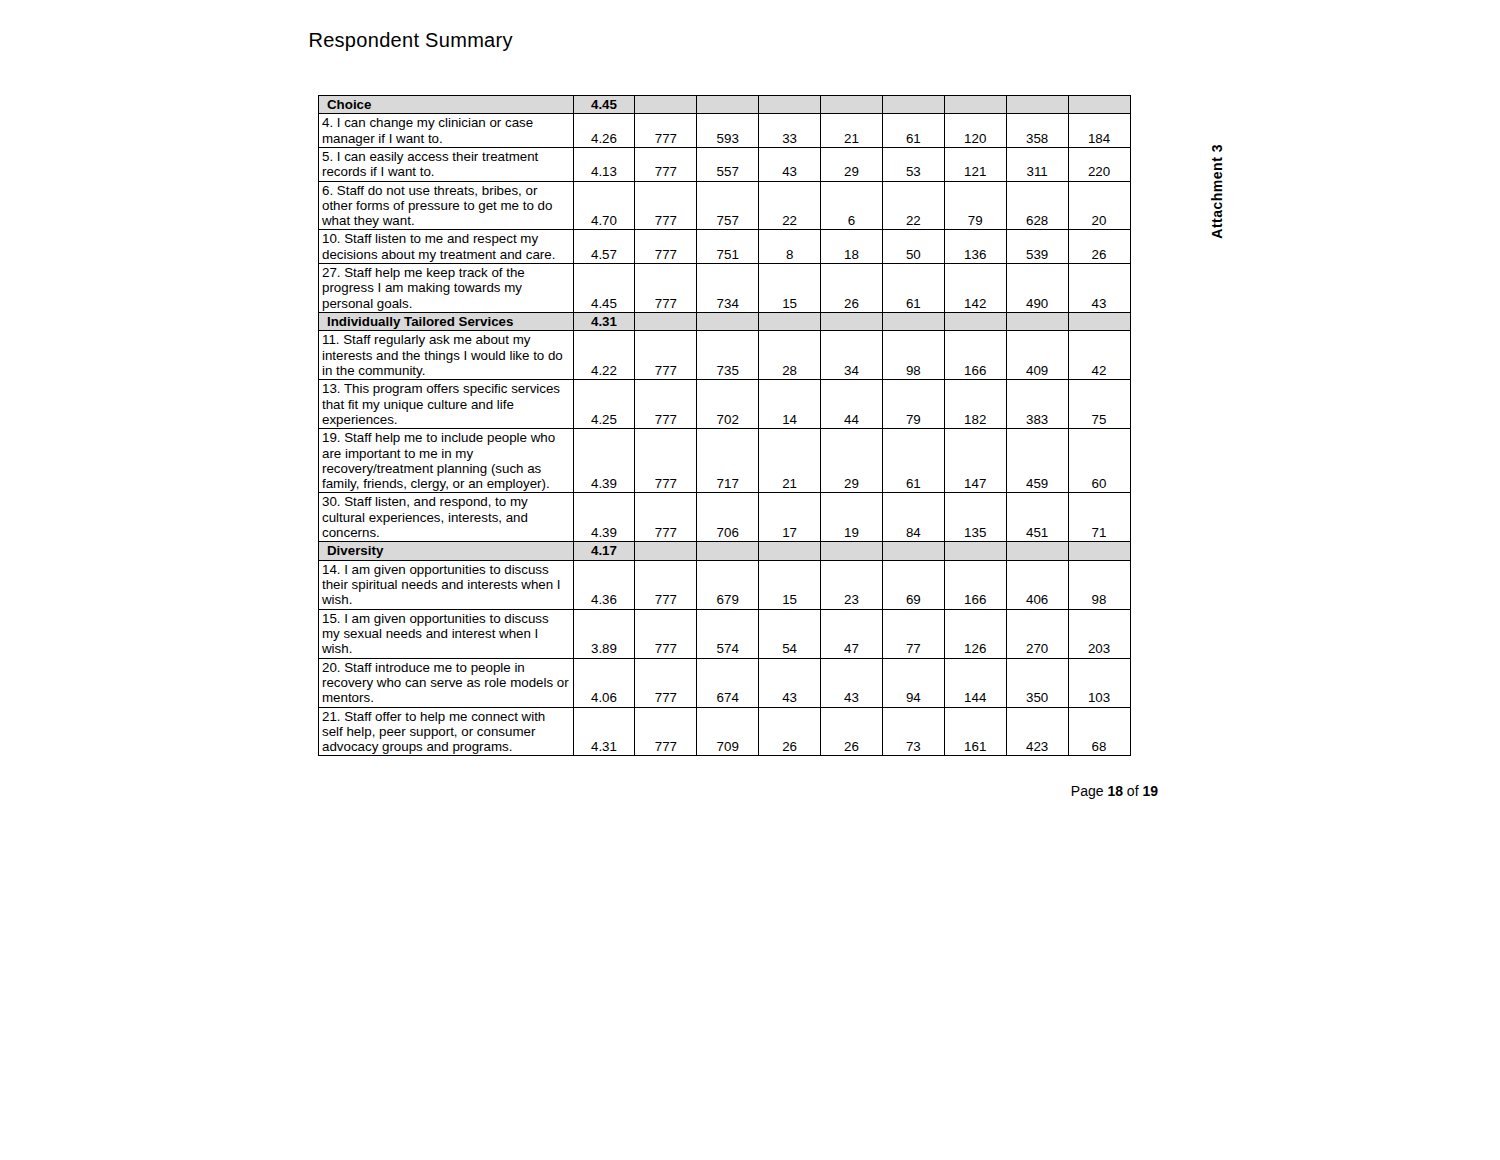Attachment 3
Respondent Summary
| Choice | 4.45 | | | | | | | | |
| 4. I can change my clinician or case manager if I want to. | 4.26 | 777 | 593 | 33 | 21 | 61 | 120 | 358 | 184 |
| 5. I can easily access their treatment records if I want to. | 4.13 | 777 | 557 | 43 | 29 | 53 | 121 | 311 | 220 |
| 6. Staff do not use threats, bribes, or other forms of pressure to get me to do what they want. | 4.70 | 777 | 757 | 22 | 6 | 22 | 79 | 628 | 20 |
| 10. Staff listen to me and respect my decisions about my treatment and care. | 4.57 | 777 | 751 | 8 | 18 | 50 | 136 | 539 | 26 |
| 27. Staff help me keep track of the progress I am making towards my personal goals. | 4.45 | 777 | 734 | 15 | 26 | 61 | 142 | 490 | 43 |
| Individually Tailored Services | 4.31 | | | | | | | | |
| 11. Staff regularly ask me about my interests and the things I would like to do in the community. | 4.22 | 777 | 735 | 28 | 34 | 98 | 166 | 409 | 42 |
| 13. This program offers specific services that fit my unique culture and life experiences. | 4.25 | 777 | 702 | 14 | 44 | 79 | 182 | 383 | 75 |
| 19. Staff help me to include people who are important to me in my recovery/treatment planning (such as family, friends, clergy, or an employer). | 4.39 | 777 | 717 | 21 | 29 | 61 | 147 | 459 | 60 |
| 30. Staff listen, and respond, to my cultural experiences, interests, and concerns. | 4.39 | 777 | 706 | 17 | 19 | 84 | 135 | 451 | 71 |
| Diversity | 4.17 | | | | | | | | |
| 14. I am given opportunities to discuss their spiritual needs and interests when I wish. | 4.36 | 777 | 679 | 15 | 23 | 69 | 166 | 406 | 98 |
| 15. I am given opportunities to discuss my sexual needs and interest when I wish. | 3.89 | 777 | 574 | 54 | 47 | 77 | 126 | 270 | 203 |
| 20. Staff introduce me to people in recovery who can serve as role models or mentors. | 4.06 | 777 | 674 | 43 | 43 | 94 | 144 | 350 | 103 |
| 21. Staff offer to help me connect with self help, peer support, or consumer advocacy groups and programs. | 4.31 | 777 | 709 | 26 | 26 | 73 | 161 | 423 | 68 |
Page 18 of 19